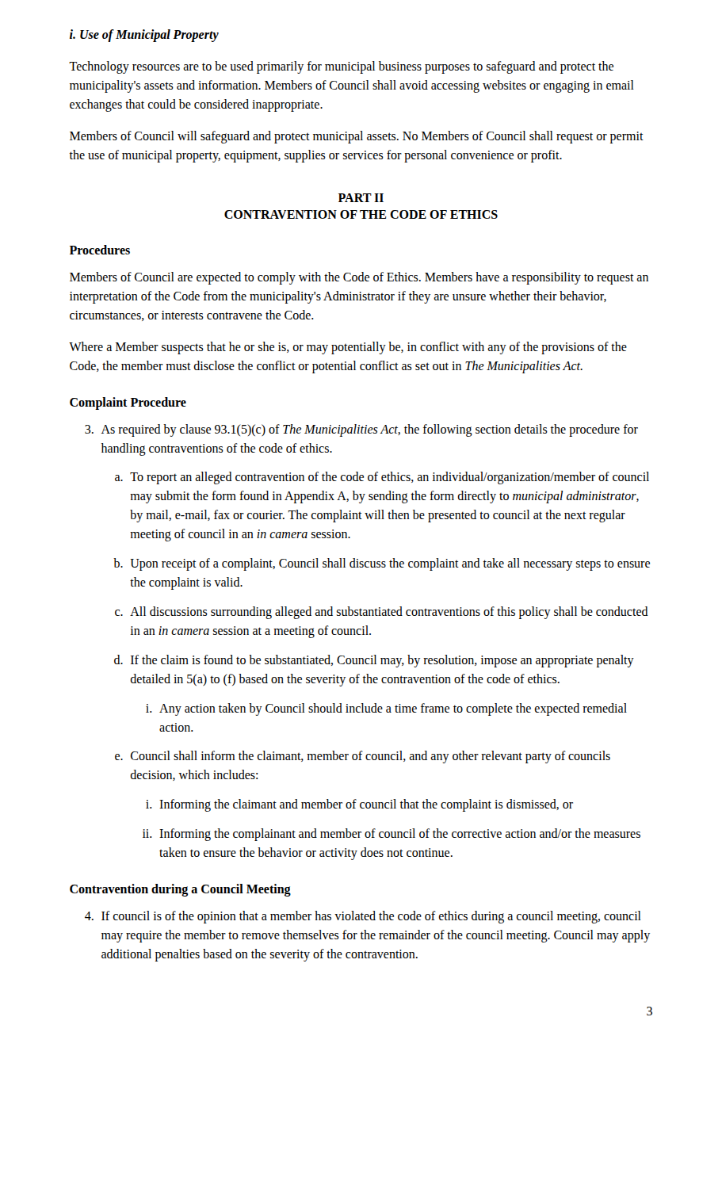i. Use of Municipal Property
Technology resources are to be used primarily for municipal business purposes to safeguard and protect the municipality's assets and information. Members of Council shall avoid accessing websites or engaging in email exchanges that could be considered inappropriate.
Members of Council will safeguard and protect municipal assets. No Members of Council shall request or permit the use of municipal property, equipment, supplies or services for personal convenience or profit.
PART II
CONTRAVENTION OF THE CODE OF ETHICS
Procedures
Members of Council are expected to comply with the Code of Ethics. Members have a responsibility to request an interpretation of the Code from the municipality's Administrator if they are unsure whether their behavior, circumstances, or interests contravene the Code.
Where a Member suspects that he or she is, or may potentially be, in conflict with any of the provisions of the Code, the member must disclose the conflict or potential conflict as set out in The Municipalities Act.
Complaint Procedure
As required by clause 93.1(5)(c) of The Municipalities Act, the following section details the procedure for handling contraventions of the code of ethics.
To report an alleged contravention of the code of ethics, an individual/organization/member of council may submit the form found in Appendix A, by sending the form directly to municipal administrator, by mail, e-mail, fax or courier. The complaint will then be presented to council at the next regular meeting of council in an in camera session.
Upon receipt of a complaint, Council shall discuss the complaint and take all necessary steps to ensure the complaint is valid.
All discussions surrounding alleged and substantiated contraventions of this policy shall be conducted in an in camera session at a meeting of council.
If the claim is found to be substantiated, Council may, by resolution, impose an appropriate penalty detailed in 5(a) to (f) based on the severity of the contravention of the code of ethics.
Any action taken by Council should include a time frame to complete the expected remedial action.
Council shall inform the claimant, member of council, and any other relevant party of councils decision, which includes:
Informing the claimant and member of council that the complaint is dismissed, or
Informing the complainant and member of council of the corrective action and/or the measures taken to ensure the behavior or activity does not continue.
Contravention during a Council Meeting
If council is of the opinion that a member has violated the code of ethics during a council meeting, council may require the member to remove themselves for the remainder of the council meeting. Council may apply additional penalties based on the severity of the contravention.
3